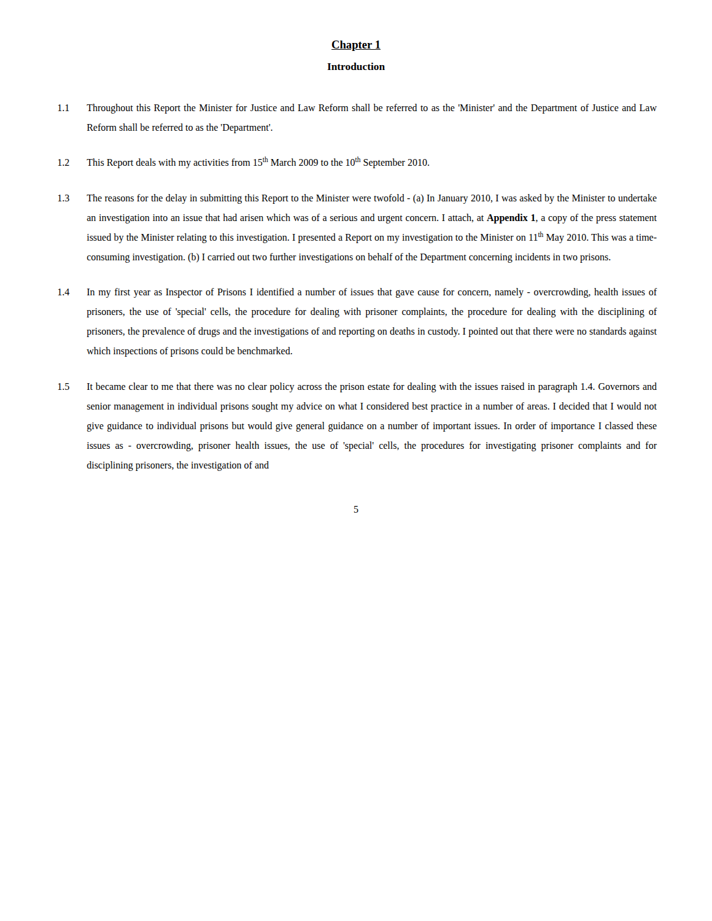Chapter 1
Introduction
1.1
Throughout this Report the Minister for Justice and Law Reform shall be referred to as the 'Minister' and the Department of Justice and Law Reform shall be referred to as the 'Department'.
1.2
This Report deals with my activities from 15th March 2009 to the 10th September 2010.
1.3
The reasons for the delay in submitting this Report to the Minister were twofold - (a) In January 2010, I was asked by the Minister to undertake an investigation into an issue that had arisen which was of a serious and urgent concern. I attach, at Appendix 1, a copy of the press statement issued by the Minister relating to this investigation. I presented a Report on my investigation to the Minister on 11th May 2010. This was a time-consuming investigation. (b) I carried out two further investigations on behalf of the Department concerning incidents in two prisons.
1.4
In my first year as Inspector of Prisons I identified a number of issues that gave cause for concern, namely - overcrowding, health issues of prisoners, the use of 'special' cells, the procedure for dealing with prisoner complaints, the procedure for dealing with the disciplining of prisoners, the prevalence of drugs and the investigations of and reporting on deaths in custody. I pointed out that there were no standards against which inspections of prisons could be benchmarked.
1.5
It became clear to me that there was no clear policy across the prison estate for dealing with the issues raised in paragraph 1.4. Governors and senior management in individual prisons sought my advice on what I considered best practice in a number of areas. I decided that I would not give guidance to individual prisons but would give general guidance on a number of important issues. In order of importance I classed these issues as - overcrowding, prisoner health issues, the use of 'special' cells, the procedures for investigating prisoner complaints and for disciplining prisoners, the investigation of and
5